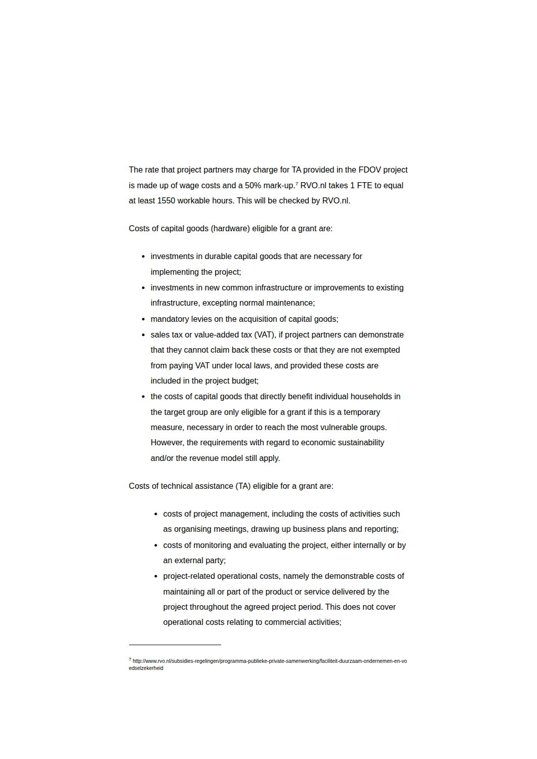The rate that project partners may charge for TA provided in the FDOV project is made up of wage costs and a 50% mark-up.7 RVO.nl takes 1 FTE to equal at least 1550 workable hours. This will be checked by RVO.nl.
Costs of capital goods (hardware) eligible for a grant are:
investments in durable capital goods that are necessary for implementing the project;
investments in new common infrastructure or improvements to existing infrastructure, excepting normal maintenance;
mandatory levies on the acquisition of capital goods;
sales tax or value-added tax (VAT), if project partners can demonstrate that they cannot claim back these costs or that they are not exempted from paying VAT under local laws, and provided these costs are included in the project budget;
the costs of capital goods that directly benefit individual households in the target group are only eligible for a grant if this is a temporary measure, necessary in order to reach the most vulnerable groups. However, the requirements with regard to economic sustainability and/or the revenue model still apply.
Costs of technical assistance (TA) eligible for a grant are:
costs of project management, including the costs of activities such as organising meetings, drawing up business plans and reporting;
costs of monitoring and evaluating the project, either internally or by an external party;
project-related operational costs, namely the demonstrable costs of maintaining all or part of the product or service delivered by the project throughout the agreed project period. This does not cover operational costs relating to commercial activities;
7 http://www.rvo.nl/subsidies-regelingen/programma-publieke-private-samenwerking/faciliteit-duurzaam-ondernemen-en-voedselzekerheid